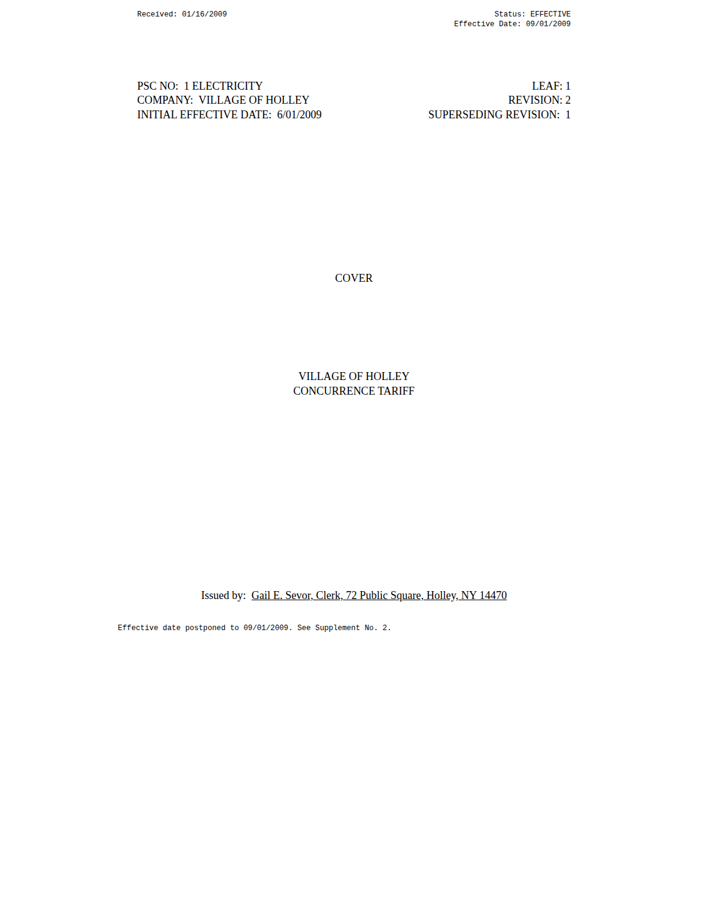Received: 01/16/2009
Status: EFFECTIVE Effective Date: 09/01/2009
PSC NO: 1 ELECTRICITY
LEAF: 1
COMPANY: VILLAGE OF HOLLEY
REVISION: 2
INITIAL EFFECTIVE DATE: 6/01/2009
SUPERSEDING REVISION: 1
COVER
VILLAGE OF HOLLEY
CONCURRENCE TARIFF
Issued by: Gail E. Sevor, Clerk, 72 Public Square, Holley, NY 14470
Effective date postponed to 09/01/2009. See Supplement No. 2.